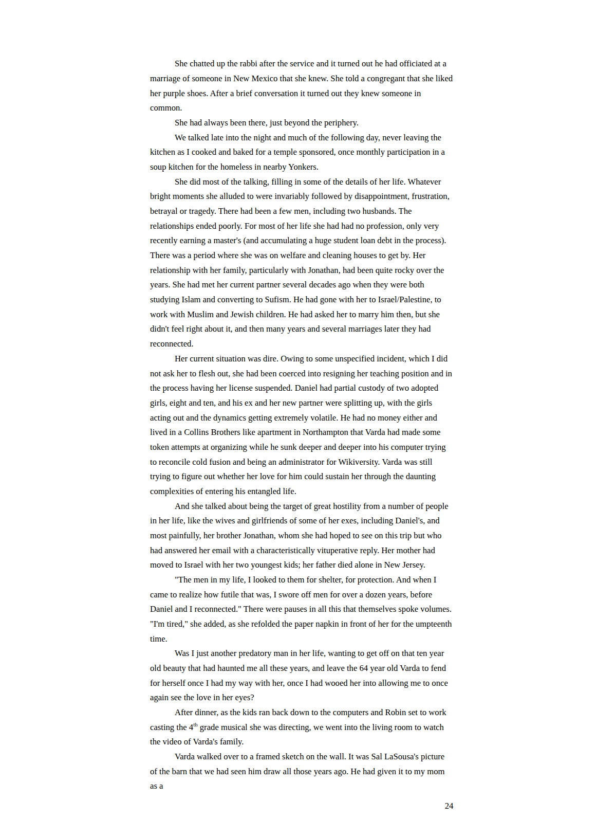She chatted up the rabbi after the service and it turned out he had officiated at a marriage of someone in New Mexico that she knew. She told a congregant that she liked her purple shoes. After a brief conversation it turned out they knew someone in common.
She had always been there, just beyond the periphery.
We talked late into the night and much of the following day, never leaving the kitchen as I cooked and baked for a temple sponsored, once monthly participation in a soup kitchen for the homeless in nearby Yonkers.
She did most of the talking, filling in some of the details of her life. Whatever bright moments she alluded to were invariably followed by disappointment, frustration, betrayal or tragedy. There had been a few men, including two husbands. The relationships ended poorly. For most of her life she had had no profession, only very recently earning a master's (and accumulating a huge student loan debt in the process). There was a period where she was on welfare and cleaning houses to get by. Her relationship with her family, particularly with Jonathan, had been quite rocky over the years. She had met her current partner several decades ago when they were both studying Islam and converting to Sufism. He had gone with her to Israel/Palestine, to work with Muslim and Jewish children. He had asked her to marry him then, but she didn't feel right about it, and then many years and several marriages later they had reconnected.
Her current situation was dire. Owing to some unspecified incident, which I did not ask her to flesh out, she had been coerced into resigning her teaching position and in the process having her license suspended. Daniel had partial custody of two adopted girls, eight and ten, and his ex and her new partner were splitting up, with the girls acting out and the dynamics getting extremely volatile. He had no money either and lived in a Collins Brothers like apartment in Northampton that Varda had made some token attempts at organizing while he sunk deeper and deeper into his computer trying to reconcile cold fusion and being an administrator for Wikiversity. Varda was still trying to figure out whether her love for him could sustain her through the daunting complexities of entering his entangled life.
And she talked about being the target of great hostility from a number of people in her life, like the wives and girlfriends of some of her exes, including Daniel's, and most painfully, her brother Jonathan, whom she had hoped to see on this trip but who had answered her email with a characteristically vituperative reply. Her mother had moved to Israel with her two youngest kids; her father died alone in New Jersey.
"The men in my life, I looked to them for shelter, for protection. And when I came to realize how futile that was, I swore off men for over a dozen years, before Daniel and I reconnected." There were pauses in all this that themselves spoke volumes. "I'm tired," she added, as she refolded the paper napkin in front of her for the umpteenth time.
Was I just another predatory man in her life, wanting to get off on that ten year old beauty that had haunted me all these years, and leave the 64 year old Varda to fend for herself once I had my way with her, once I had wooed her into allowing me to once again see the love in her eyes?
After dinner, as the kids ran back down to the computers and Robin set to work casting the 4th grade musical she was directing, we went into the living room to watch the video of Varda's family.
Varda walked over to a framed sketch on the wall. It was Sal LaSousa's picture of the barn that we had seen him draw all those years ago. He had given it to my mom as a
24